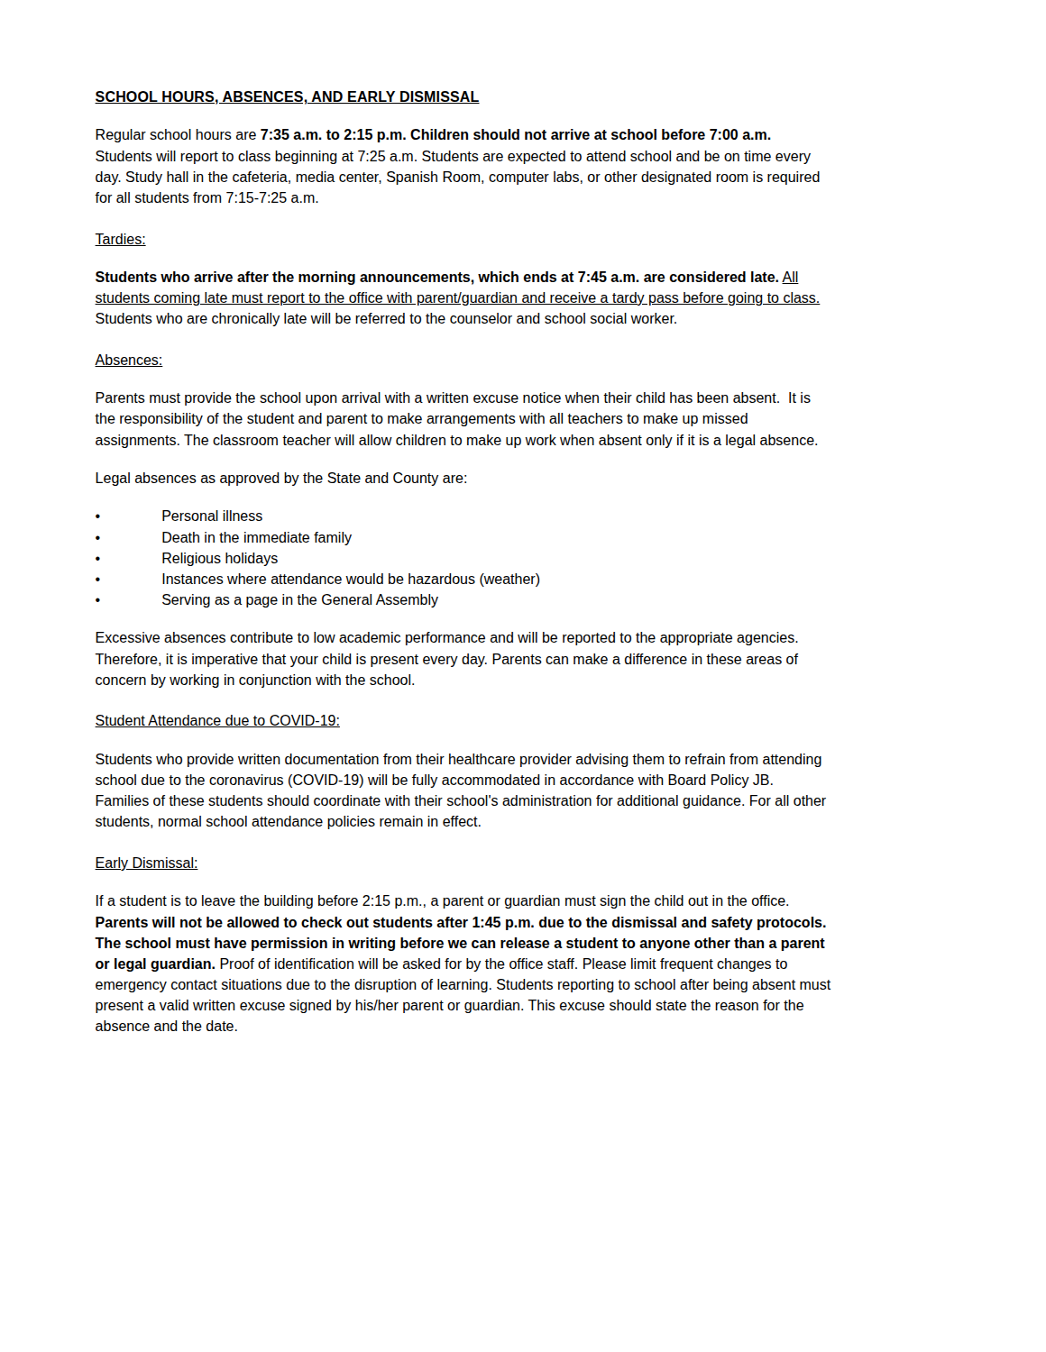SCHOOL HOURS, ABSENCES, AND EARLY DISMISSAL
Regular school hours are 7:35 a.m. to 2:15 p.m. Children should not arrive at school before 7:00 a.m. Students will report to class beginning at 7:25 a.m. Students are expected to attend school and be on time every day. Study hall in the cafeteria, media center, Spanish Room, computer labs, or other designated room is required for all students from 7:15-7:25 a.m.
Tardies:
Students who arrive after the morning announcements, which ends at 7:45 a.m. are considered late. All students coming late must report to the office with parent/guardian and receive a tardy pass before going to class. Students who are chronically late will be referred to the counselor and school social worker.
Absences:
Parents must provide the school upon arrival with a written excuse notice when their child has been absent. It is the responsibility of the student and parent to make arrangements with all teachers to make up missed assignments. The classroom teacher will allow children to make up work when absent only if it is a legal absence.
Legal absences as approved by the State and County are:
Personal illness
Death in the immediate family
Religious holidays
Instances where attendance would be hazardous (weather)
Serving as a page in the General Assembly
Excessive absences contribute to low academic performance and will be reported to the appropriate agencies. Therefore, it is imperative that your child is present every day. Parents can make a difference in these areas of concern by working in conjunction with the school.
Student Attendance due to COVID-19:
Students who provide written documentation from their healthcare provider advising them to refrain from attending school due to the coronavirus (COVID-19) will be fully accommodated in accordance with Board Policy JB. Families of these students should coordinate with their school's administration for additional guidance. For all other students, normal school attendance policies remain in effect.
Early Dismissal:
If a student is to leave the building before 2:15 p.m., a parent or guardian must sign the child out in the office. Parents will not be allowed to check out students after 1:45 p.m. due to the dismissal and safety protocols. The school must have permission in writing before we can release a student to anyone other than a parent or legal guardian. Proof of identification will be asked for by the office staff. Please limit frequent changes to emergency contact situations due to the disruption of learning. Students reporting to school after being absent must present a valid written excuse signed by his/her parent or guardian. This excuse should state the reason for the absence and the date.